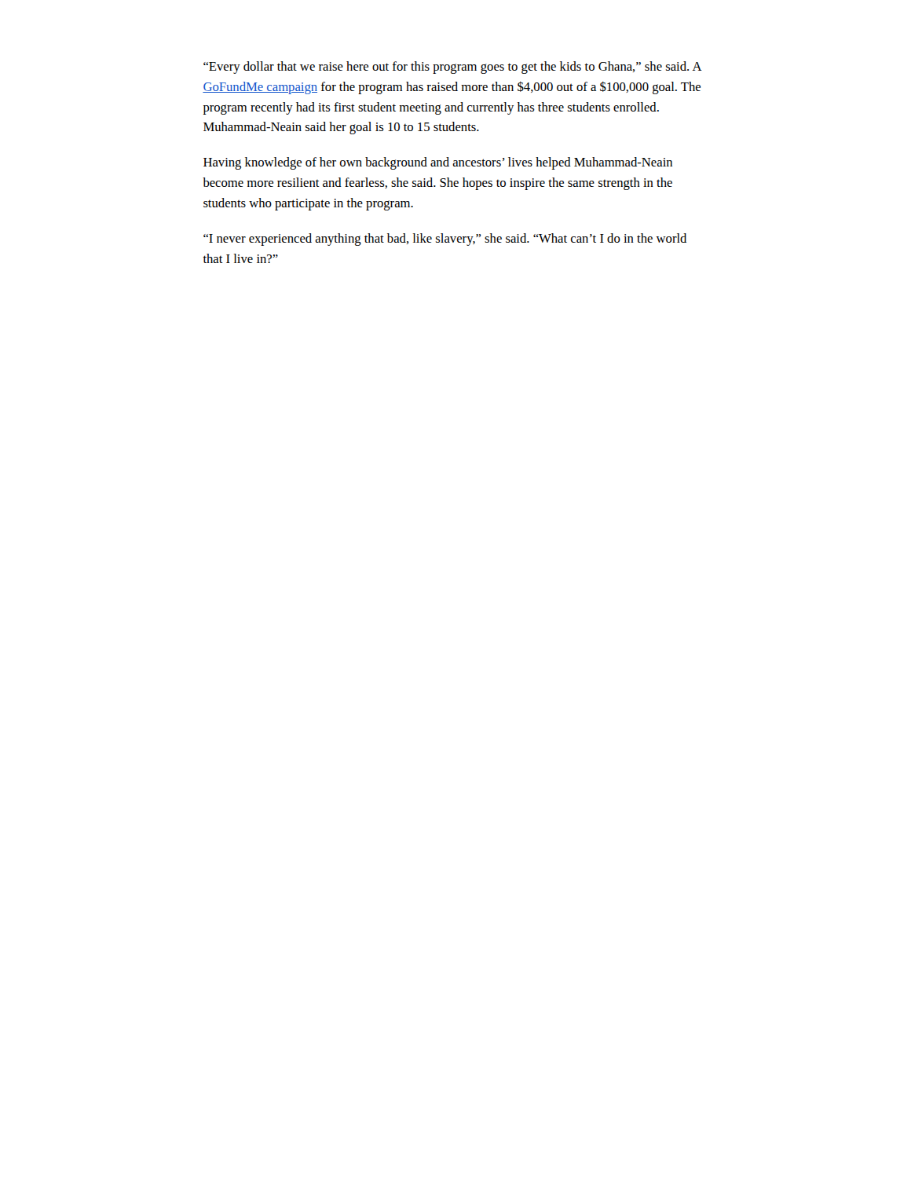“Every dollar that we raise here out for this program goes to get the kids to Ghana,” she said. A GoFundMe campaign for the program has raised more than $4,000 out of a $100,000 goal. The program recently had its first student meeting and currently has three students enrolled. Muhammad-Neain said her goal is 10 to 15 students.
Having knowledge of her own background and ancestors’ lives helped Muhammad-Neain become more resilient and fearless, she said. She hopes to inspire the same strength in the students who participate in the program.
“I never experienced anything that bad, like slavery,” she said. “What can’t I do in the world that I live in?”